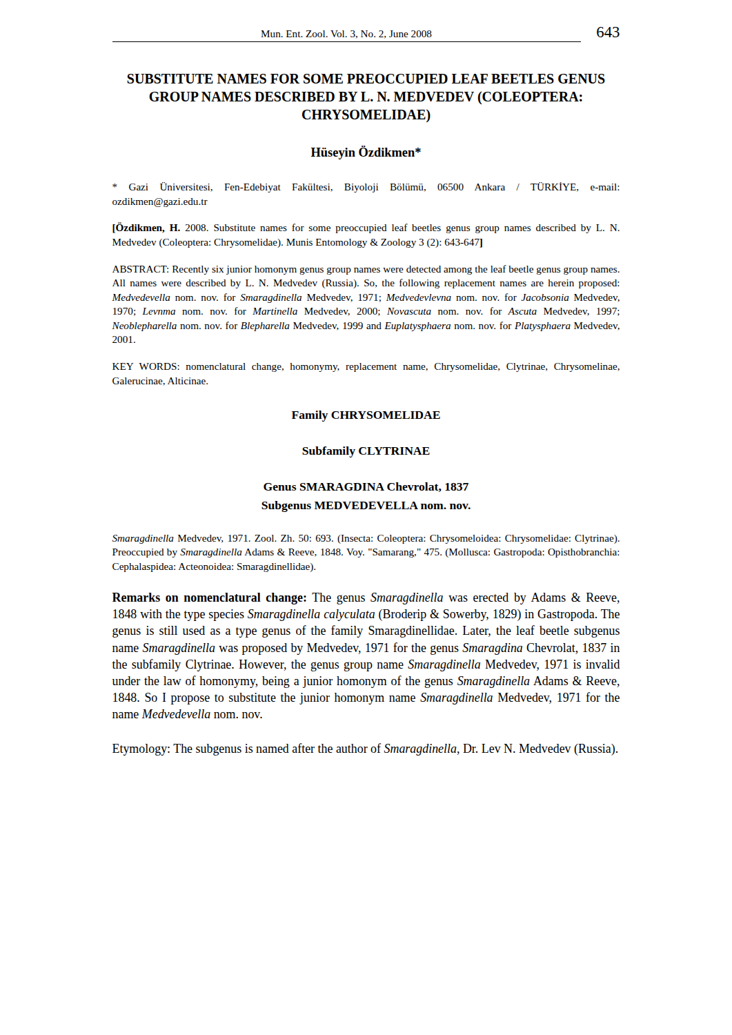Mun. Ent. Zool. Vol. 3, No. 2, June 2008 643
Substitute names for some preoccupied leaf beetles genus group names described by L. N. Medvedev (Coleoptera: Chrysomelidae)
Hüseyin Özdikmen*
* Gazi Üniversitesi, Fen-Edebiyat Fakültesi, Biyoloji Bölümü, 06500 Ankara / TÜRKİYE, e-mail: ozdikmen@gazi.edu.tr
[Özdikmen, H. 2008. Substitute names for some preoccupied leaf beetles genus group names described by L. N. Medvedev (Coleoptera: Chrysomelidae). Munis Entomology & Zoology 3 (2): 643-647]
ABSTRACT: Recently six junior homonym genus group names were detected among the leaf beetle genus group names. All names were described by L. N. Medvedev (Russia). So, the following replacement names are herein proposed: Medvedevella nom. nov. for Smaragdinella Medvedev, 1971; Medvedevlevna nom. nov. for Jacobsonia Medvedev, 1970; Levnma nom. nov. for Martinella Medvedev, 2000; Novascuta nom. nov. for Ascuta Medvedev, 1997; Neoblepharella nom. nov. for Blepharella Medvedev, 1999 and Euplatysphaera nom. nov. for Platysphaera Medvedev, 2001.
KEY WORDS: nomenclatural change, homonymy, replacement name, Chrysomelidae, Clytrinae, Chrysomelinae, Galerucinae, Alticinae.
Family CHRYSOMELIDAE
Subfamily CLYTRINAE
Genus SMARAGDINA Chevrolat, 1837
Subgenus MEDVEDEVELLA nom. nov.
Smaragdinella Medvedev, 1971. Zool. Zh. 50: 693. (Insecta: Coleoptera: Chrysomeloidea: Chrysomelidae: Clytrinae). Preoccupied by Smaragdinella Adams & Reeve, 1848. Voy. "Samarang," 475. (Mollusca: Gastropoda: Opisthobranchia: Cephalaspidea: Acteonoidea: Smaragdinellidae).
Remarks on nomenclatural change: The genus Smaragdinella was erected by Adams & Reeve, 1848 with the type species Smaragdinella calyculata (Broderip & Sowerby, 1829) in Gastropoda. The genus is still used as a type genus of the family Smaragdinellidae. Later, the leaf beetle subgenus name Smaragdinella was proposed by Medvedev, 1971 for the genus Smaragdina Chevrolat, 1837 in the subfamily Clytrinae. However, the genus group name Smaragdinella Medvedev, 1971 is invalid under the law of homonymy, being a junior homonym of the genus Smaragdinella Adams & Reeve, 1848. So I propose to substitute the junior homonym name Smaragdinella Medvedev, 1971 for the name Medvedevella nom. nov.
Etymology: The subgenus is named after the author of Smaragdinella, Dr. Lev N. Medvedev (Russia).